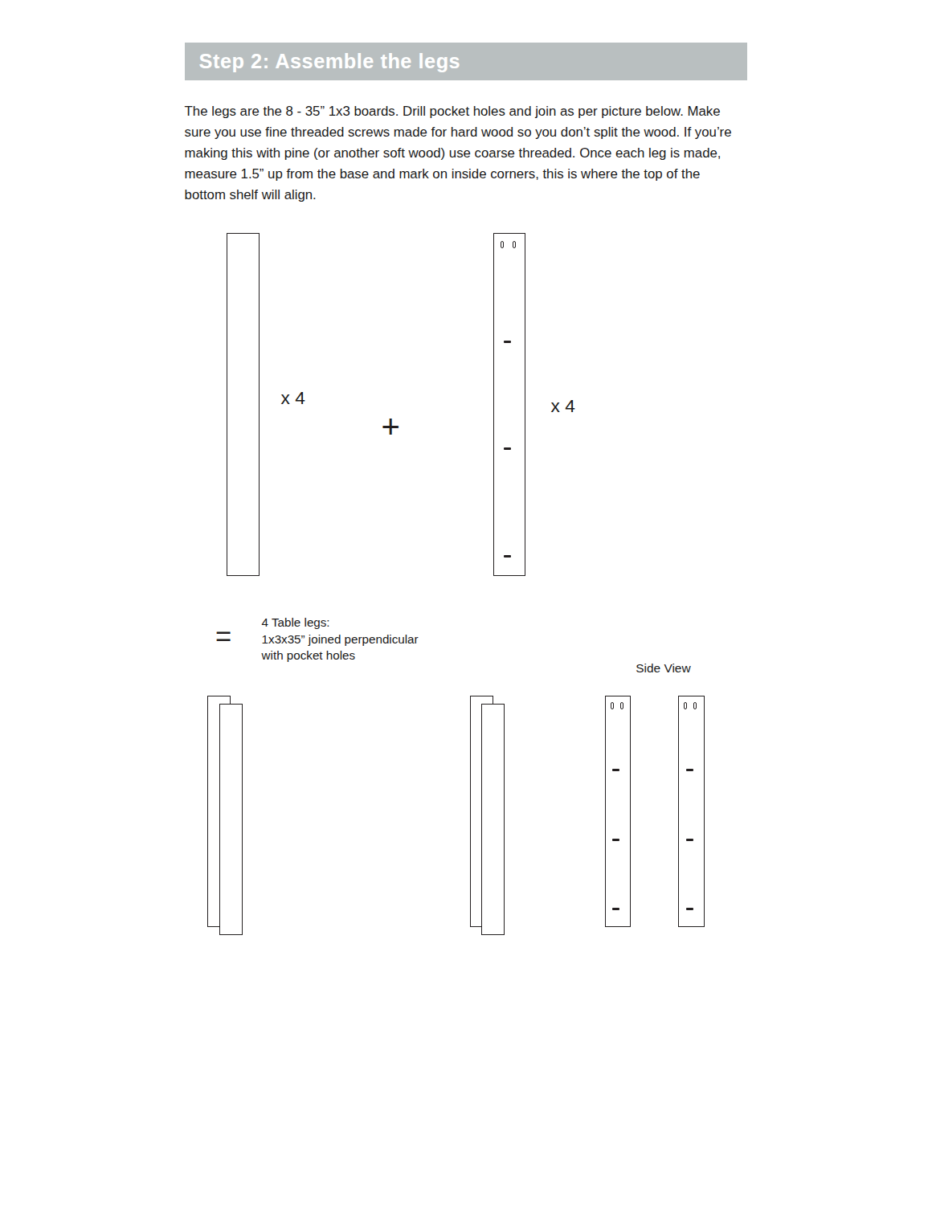Step 2: Assemble the legs
The legs are the 8 - 35” 1x3 boards. Drill pocket holes and join as per picture below. Make sure you use fine threaded screws made for hard wood so you don’t split the wood. If you’re making this with pine (or another soft wood) use coarse threaded. Once each leg is made, measure 1.5” up from the base and mark on inside corners, this is where the top of the bottom shelf will align.
x 4
+
x 4
=
4 Table legs:
1x3x35” joined perpendicular
with pocket holes
Side View